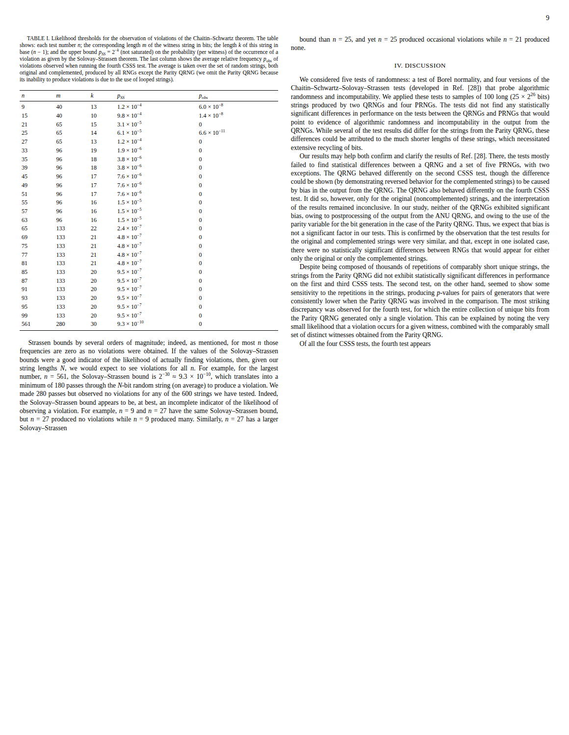9
TABLE I. Likelihood thresholds for the observation of violations of the Chaitin–Schwartz theorem. The table shows: each test number n; the corresponding length m of the witness string in bits; the length k of this string in base (n − 1); and the upper bound pSS = 2−k (not saturated) on the probability (per witness) of the occurrence of a violation as given by the Solovay–Strassen theorem. The last column shows the average relative frequency pobs of violations observed when running the fourth CSSS test. The average is taken over the set of random strings, both original and complemented, produced by all RNGs except the Parity QRNG (we omit the Parity QRNG because its inability to produce violations is due to the use of looped strings).
| n | m | k | p SS | p obs |
| --- | --- | --- | --- | --- |
| 9 | 40 | 13 | 1.2 × 10 −4 | 6.0 × 10 −8 |
| 15 | 40 | 10 | 9.8 × 10 −4 | 1.4 × 10 −8 |
| 21 | 65 | 15 | 3.1 × 10 −5 | 0 |
| 25 | 65 | 14 | 6.1 × 10 −5 | 6.6 × 10 −11 |
| 27 | 65 | 13 | 1.2 × 10 −4 | 0 |
| 33 | 96 | 19 | 1.9 × 10 −6 | 0 |
| 35 | 96 | 18 | 3.8 × 10 −6 | 0 |
| 39 | 96 | 18 | 3.8 × 10 −6 | 0 |
| 45 | 96 | 17 | 7.6 × 10 −6 | 0 |
| 49 | 96 | 17 | 7.6 × 10 −6 | 0 |
| 51 | 96 | 17 | 7.6 × 10 −6 | 0 |
| 55 | 96 | 16 | 1.5 × 10 −5 | 0 |
| 57 | 96 | 16 | 1.5 × 10 −5 | 0 |
| 63 | 96 | 16 | 1.5 × 10 −5 | 0 |
| 65 | 133 | 22 | 2.4 × 10 −7 | 0 |
| 69 | 133 | 21 | 4.8 × 10 −7 | 0 |
| 75 | 133 | 21 | 4.8 × 10 −7 | 0 |
| 77 | 133 | 21 | 4.8 × 10 −7 | 0 |
| 81 | 133 | 21 | 4.8 × 10 −7 | 0 |
| 85 | 133 | 20 | 9.5 × 10 −7 | 0 |
| 87 | 133 | 20 | 9.5 × 10 −7 | 0 |
| 91 | 133 | 20 | 9.5 × 10 −7 | 0 |
| 93 | 133 | 20 | 9.5 × 10 −7 | 0 |
| 95 | 133 | 20 | 9.5 × 10 −7 | 0 |
| 99 | 133 | 20 | 9.5 × 10 −7 | 0 |
| 561 | 280 | 30 | 9.3 × 10 −10 | 0 |
Strassen bounds by several orders of magnitude; indeed, as mentioned, for most n those frequencies are zero as no violations were obtained. If the values of the Solovay–Strassen bounds were a good indicator of the likelihood of actually finding violations, then, given our string lengths N, we would expect to see violations for all n. For example, for the largest number, n = 561, the Solovay–Strassen bound is 2−30 ≈ 9.3 × 10−10, which translates into a minimum of 180 passes through the N-bit random string (on average) to produce a violation. We made 280 passes but observed no violations for any of the 600 strings we have tested. Indeed, the Solovay–Strassen bound appears to be, at best, an incomplete indicator of the likelihood of observing a violation. For example, n = 9 and n = 27 have the same Solovay–Strassen bound, but n = 27 produced no violations while n = 9 produced many. Similarly, n = 27 has a larger Solovay–Strassen
bound than n = 25, and yet n = 25 produced occasional violations while n = 21 produced none.
IV. DISCUSSION
We considered five tests of randomness: a test of Borel normality, and four versions of the Chaitin–Schwartz–Solovay–Strassen tests (developed in Ref. [28]) that probe algorithmic randomness and incomputability. We applied these tests to samples of 100 long (25 × 226 bits) strings produced by two QRNGs and four PRNGs. The tests did not find any statistically significant differences in performance on the tests between the QRNGs and PRNGs that would point to evidence of algorithmic randomness and incomputability in the output from the QRNGs. While several of the test results did differ for the strings from the Parity QRNG, these differences could be attributed to the much shorter lengths of these strings, which necessitated extensive recycling of bits.
Our results may help both confirm and clarify the results of Ref. [28]. There, the tests mostly failed to find statistical differences between a QRNG and a set of five PRNGs, with two exceptions. The QRNG behaved differently on the second CSSS test, though the difference could be shown (by demonstrating reversed behavior for the complemented strings) to be caused by bias in the output from the QRNG. The QRNG also behaved differently on the fourth CSSS test. It did so, however, only for the original (noncomplemented) strings, and the interpretation of the results remained inconclusive. In our study, neither of the QRNGs exhibited significant bias, owing to postprocessing of the output from the ANU QRNG, and owing to the use of the parity variable for the bit generation in the case of the Parity QRNG. Thus, we expect that bias is not a significant factor in our tests. This is confirmed by the observation that the test results for the original and complemented strings were very similar, and that, except in one isolated case, there were no statistically significant differences between RNGs that would appear for either only the original or only the complemented strings.
Despite being composed of thousands of repetitions of comparably short unique strings, the strings from the Parity QRNG did not exhibit statistically significant differences in performance on the first and third CSSS tests. The second test, on the other hand, seemed to show some sensitivity to the repetitions in the strings, producing p-values for pairs of generators that were consistently lower when the Parity QRNG was involved in the comparison. The most striking discrepancy was observed for the fourth test, for which the entire collection of unique bits from the Parity QRNG generated only a single violation. This can be explained by noting the very small likelihood that a violation occurs for a given witness, combined with the comparably small set of distinct witnesses obtained from the Parity QRNG.
Of all the four CSSS tests, the fourth test appears